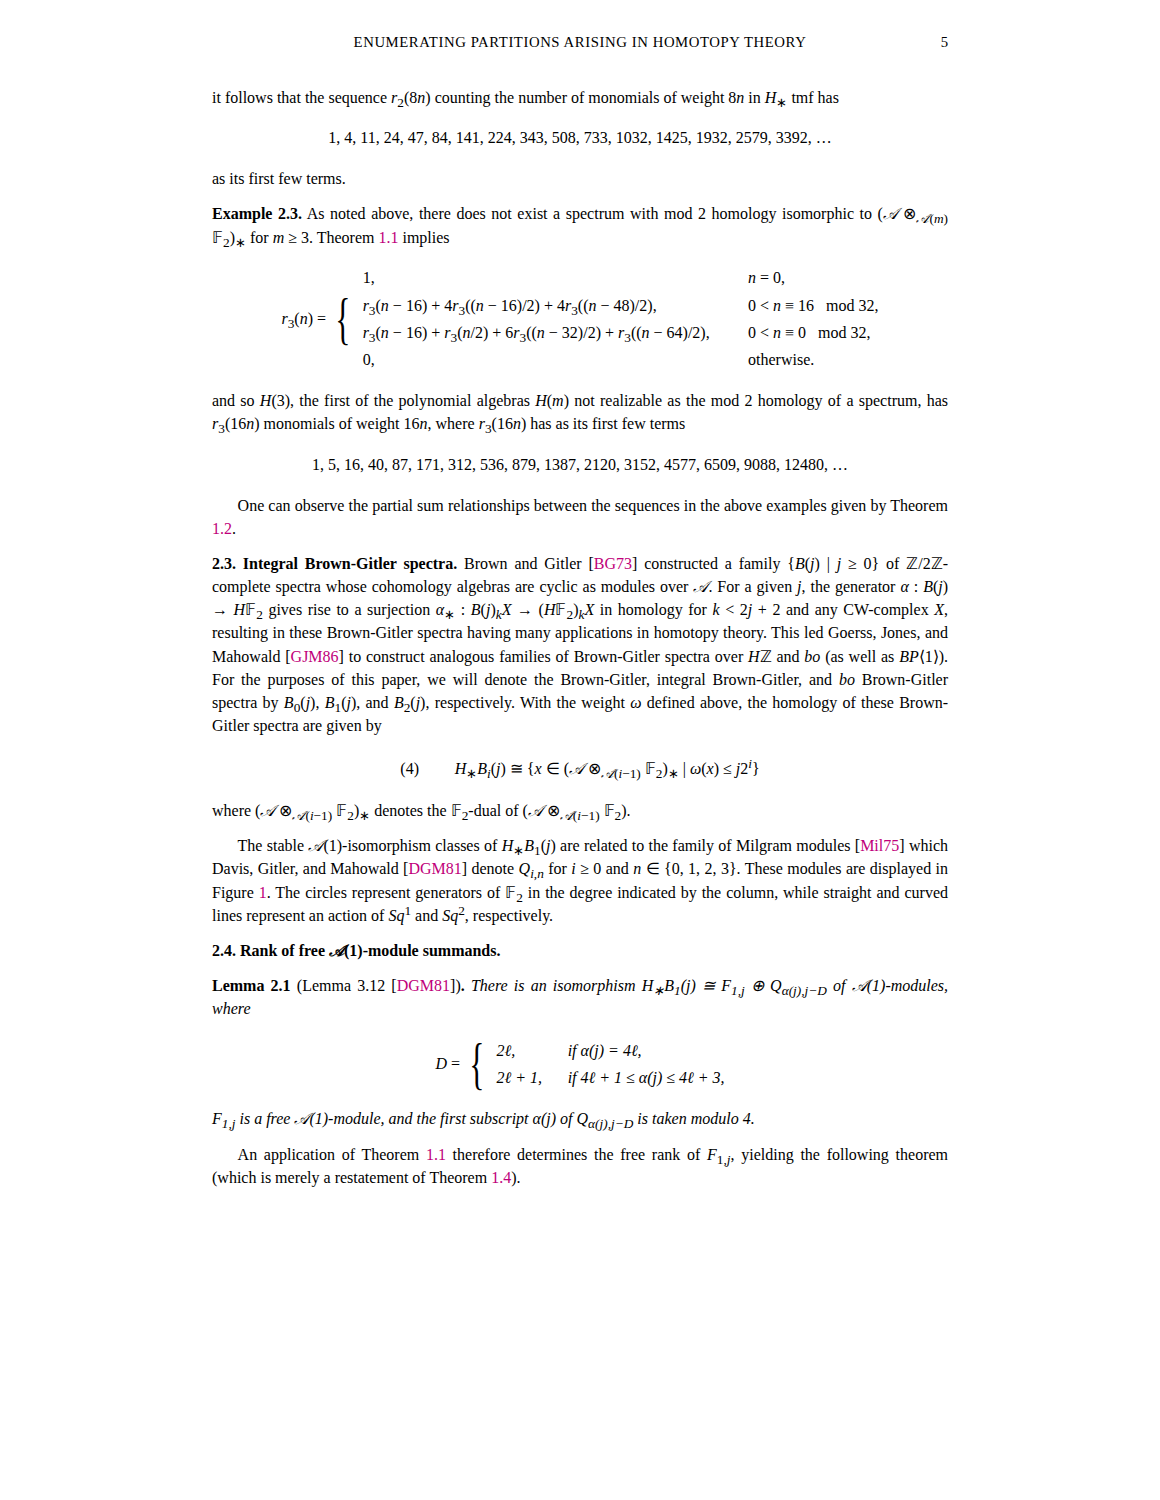ENUMERATING PARTITIONS ARISING IN HOMOTOPY THEORY 5
it follows that the sequence r2(8n) counting the number of monomials of weight 8n in H∗ tmf has
1, 4, 11, 24, 47, 84, 141, 224, 343, 508, 733, 1032, 1425, 1932, 2579, 3392, …
as its first few terms.
Example 2.3. As noted above, there does not exist a spectrum with mod 2 homology isomorphic to (𝒜 ⊗𝒜(m) 𝔽2)∗ for m ≥ 3. Theorem 1.1 implies
r3(n) ={ 1, n = 0, r3(n − 16) + 4r3((n − 16)/2) + 4r3((n − 48)/2), 0 < n ≡ 16 mod 32, r3(n − 16) + r3(n/2) + 6r3((n − 32)/2) + r3((n − 64)/2), 0 < n ≡ 0 mod 32, 0, otherwise.
and so H(3), the first of the polynomial algebras H(m) not realizable as the mod 2 homology of a spectrum, has r3(16n) monomials of weight 16n, where r3(16n) has as its first few terms
1, 5, 16, 40, 87, 171, 312, 536, 879, 1387, 2120, 3152, 4577, 6509, 9088, 12480, …
One can observe the partial sum relationships between the sequences in the above examples given by Theorem 1.2.
2.3. Integral Brown-Gitler spectra. Brown and Gitler [BG73] constructed a family {B(j) | j ≥ 0} of ℤ/2ℤ-complete spectra whose cohomology algebras are cyclic as modules over 𝒜. For a given j, the generator α : B(j) → H𝔽2 gives rise to a surjection α∗ : B(j)kX → (H𝔽2)kX in homology for k < 2j + 2 and any CW-complex X, resulting in these Brown-Gitler spectra having many applications in homotopy theory. This led Goerss, Jones, and Mahowald [GJM86] to construct analogous families of Brown-Gitler spectra over Hℤ and bo (as well as BP⟨1⟩). For the purposes of this paper, we will denote the Brown-Gitler, integral Brown-Gitler, and bo Brown-Gitler spectra by B0(j), B1(j), and B2(j), respectively. With the weight ω defined above, the homology of these Brown-Gitler spectra are given by
(4) H∗Bi(j) ≅ {x ∈ (𝒜 ⊗𝒜(i−1) 𝔽2)∗ | ω(x) ≤ j2i}
where (𝒜 ⊗𝒜(i−1) 𝔽2)∗ denotes the 𝔽2-dual of (𝒜 ⊗𝒜(i−1) 𝔽2).
The stable 𝒜(1)-isomorphism classes of H∗B1(j) are related to the family of Milgram modules [Mil75] which Davis, Gitler, and Mahowald [DGM81] denote Qi,n for i ≥ 0 and n ∈ {0, 1, 2, 3}. These modules are displayed in Figure 1. The circles represent generators of 𝔽2 in the degree indicated by the column, while straight and curved lines represent an action of Sq1 and Sq2, respectively.
2.4. Rank of free 𝒜(1)-module summands.
Lemma 2.1 (Lemma 3.12 [DGM81]). There is an isomorphism H∗B1(j) ≅ F1,j ⊕ Qα(j),j−D of 𝒜(1)-modules, where
D ={ 2ℓ, if α(j) = 4ℓ, 2ℓ + 1, if 4ℓ + 1 ≤ α(j) ≤ 4ℓ + 3,
F1,j is a free 𝒜(1)-module, and the first subscript α(j) of Qα(j),j−D is taken modulo 4.
An application of Theorem 1.1 therefore determines the free rank of F1,j, yielding the following theorem (which is merely a restatement of Theorem 1.4).